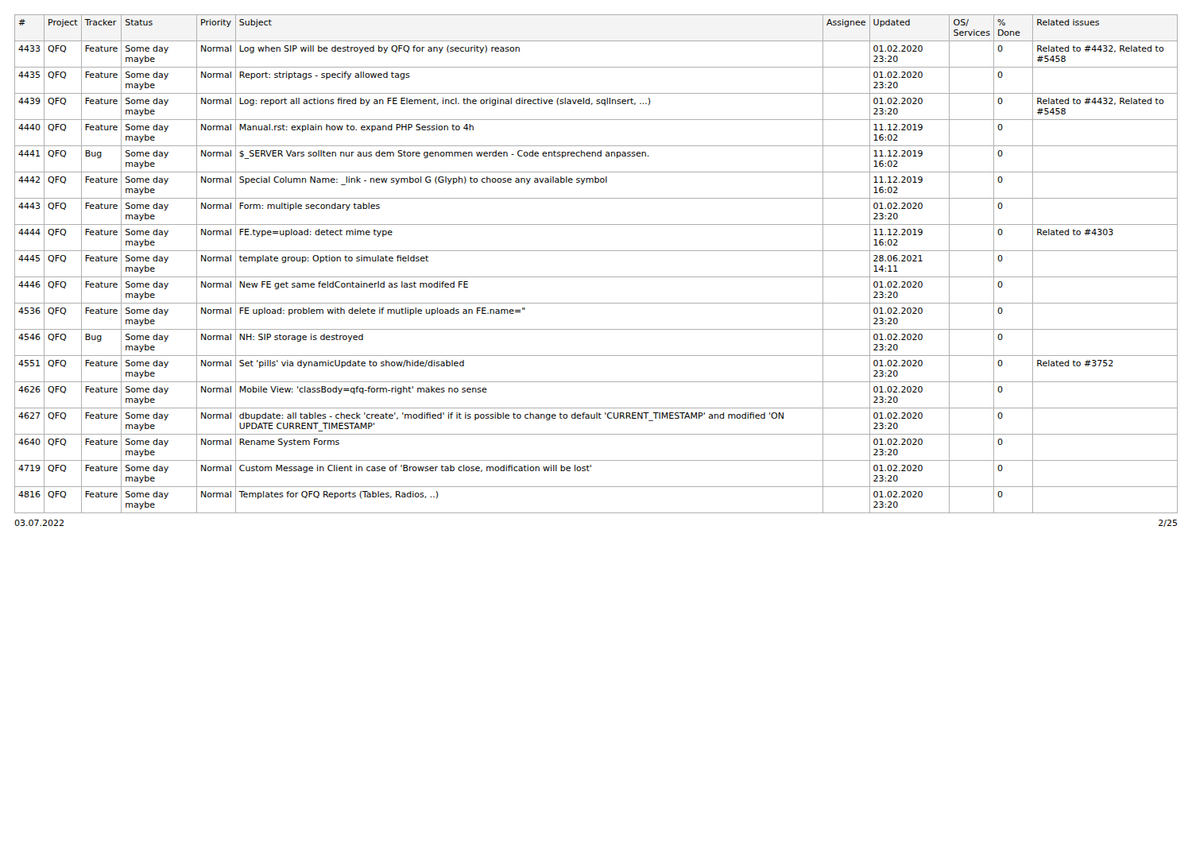| # | Project | Tracker | Status | Priority | Subject | Assignee | Updated | OS/ Services | % Done | Related issues |
| --- | --- | --- | --- | --- | --- | --- | --- | --- | --- | --- |
| 4433 | QFQ | Feature | Some day maybe | Normal | Log when SIP will be destroyed by QFQ for any (security) reason | | 01.02.2020 23:20 | | 0 | Related to #4432, Related to #5458 |
| 4435 | QFQ | Feature | Some day maybe | Normal | Report: striptags - specify allowed tags | | 01.02.2020 23:20 | | 0 | |
| 4439 | QFQ | Feature | Some day maybe | Normal | Log: report all actions fired by an FE Element, incl. the original directive (slaveId, sqlInsert, ...) | | 01.02.2020 23:20 | | 0 | Related to #4432, Related to #5458 |
| 4440 | QFQ | Feature | Some day maybe | Normal | Manual.rst: explain how to. expand PHP Session to 4h | | 11.12.2019 16:02 | | 0 | |
| 4441 | QFQ | Bug | Some day maybe | Normal | $_SERVER Vars sollten nur aus dem Store genommen werden - Code entsprechend anpassen. | | 11.12.2019 16:02 | | 0 | |
| 4442 | QFQ | Feature | Some day maybe | Normal | Special Column Name: _link - new symbol G (Glyph) to choose any available symbol | | 11.12.2019 16:02 | | 0 | |
| 4443 | QFQ | Feature | Some day maybe | Normal | Form: multiple secondary tables | | 01.02.2020 23:20 | | 0 | |
| 4444 | QFQ | Feature | Some day maybe | Normal | FE.type=upload: detect mime type | | 11.12.2019 16:02 | | 0 | Related to #4303 |
| 4445 | QFQ | Feature | Some day maybe | Normal | template group: Option to simulate fieldset | | 28.06.2021 14:11 | | 0 | |
| 4446 | QFQ | Feature | Some day maybe | Normal | New FE get same feldContainerId as last modifed FE | | 01.02.2020 23:20 | | 0 | |
| 4536 | QFQ | Feature | Some day maybe | Normal | FE upload: problem with delete if mutliple uploads an FE.name=" | | 01.02.2020 23:20 | | 0 | |
| 4546 | QFQ | Bug | Some day maybe | Normal | NH: SIP storage is destroyed | | 01.02.2020 23:20 | | 0 | |
| 4551 | QFQ | Feature | Some day maybe | Normal | Set 'pills' via dynamicUpdate to show/hide/disabled | | 01.02.2020 23:20 | | 0 | Related to #3752 |
| 4626 | QFQ | Feature | Some day maybe | Normal | Mobile View: 'classBody=qfq-form-right' makes no sense | | 01.02.2020 23:20 | | 0 | |
| 4627 | QFQ | Feature | Some day maybe | Normal | dbupdate: all tables - check 'create', 'modified' if it is possible to change to default 'CURRENT_TIMESTAMP' and modified 'ON UPDATE CURRENT_TIMESTAMP' | | 01.02.2020 23:20 | | 0 | |
| 4640 | QFQ | Feature | Some day maybe | Normal | Rename System Forms | | 01.02.2020 23:20 | | 0 | |
| 4719 | QFQ | Feature | Some day maybe | Normal | Custom Message in Client in case of 'Browser tab close, modification will be lost' | | 01.02.2020 23:20 | | 0 | |
| 4816 | QFQ | Feature | Some day maybe | Normal | Templates for QFQ Reports (Tables, Radios, ..) | | 01.02.2020 23:20 | | 0 | |
03.07.2022 2/25